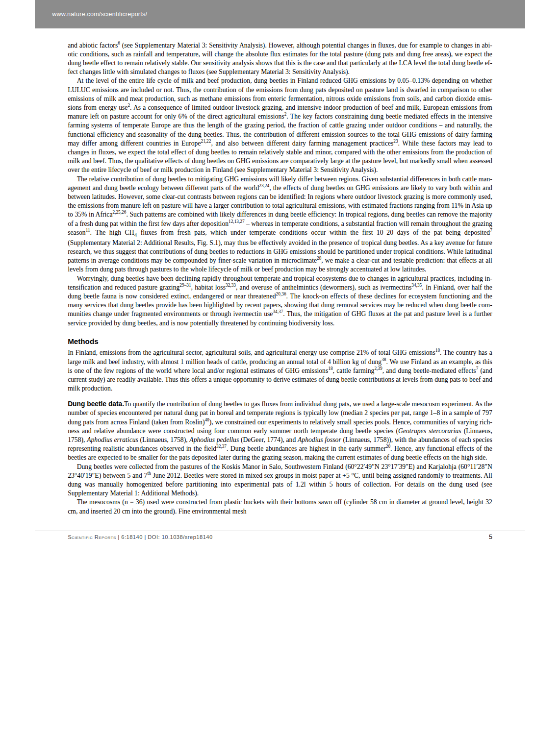www.nature.com/scientificreports/
and abiotic factors6 (see Supplementary Material 3: Sensitivity Analysis). However, although potential changes in fluxes, due for example to changes in abiotic conditions, such as rainfall and temperature, will change the absolute flux estimates for the total pasture (dung pats and dung free areas), we expect the dung beetle effect to remain relatively stable. Our sensitivity analysis shows that this is the case and that particularly at the LCA level the total dung beetle effect changes little with simulated changes to fluxes (see Supplementary Material 3: Sensitivity Analysis).
At the level of the entire life cycle of milk and beef production, dung beetles in Finland reduced GHG emissions by 0.05–0.13% depending on whether LULUC emissions are included or not. Thus, the contribution of the emissions from dung pats deposited on pasture land is dwarfed in comparison to other emissions of milk and meat production, such as methane emissions from enteric fermentation, nitrous oxide emissions from soils, and carbon dioxide emissions from energy use2. As a consequence of limited outdoor livestock grazing, and intensive indoor production of beef and milk, European emissions from manure left on pasture account for only 6% of the direct agricultural emissions2. The key factors constraining dung beetle mediated effects in the intensive farming systems of temperate Europe are thus the length of the grazing period, the fraction of cattle grazing under outdoor conditions – and naturally, the functional efficiency and seasonality of the dung beetles. Thus, the contribution of different emission sources to the total GHG emissions of dairy farming may differ among different countries in Europe21,22, and also between different dairy farming management practices23. While these factors may lead to changes in fluxes, we expect the total effect of dung beetles to remain relatively stable and minor, compared with the other emissions from the production of milk and beef. Thus, the qualitative effects of dung beetles on GHG emissions are comparatively large at the pasture level, but markedly small when assessed over the entire lifecycle of beef or milk production in Finland (see Supplementary Material 3: Sensitivity Analysis).
The relative contribution of dung beetles to mitigating GHG emissions will likely differ between regions. Given substantial differences in both cattle management and dung beetle ecology between different parts of the world23,24, the effects of dung beetles on GHG emissions are likely to vary both within and between latitudes. However, some clear-cut contrasts between regions can be identified: In regions where outdoor livestock grazing is more commonly used, the emissions from manure left on pasture will have a larger contribution to total agricultural emissions, with estimated fractions ranging from 11% in Asia up to 35% in Africa2,25,26. Such patterns are combined with likely differences in dung beetle efficiency: In tropical regions, dung beetles can remove the majority of a fresh dung pat within the first few days after deposition12,13,27 – whereas in temperate conditions, a substantial fraction will remain throughout the grazing season11. The high CH4 fluxes from fresh pats, which under temperate conditions occur within the first 10–20 days of the pat being deposited7 (Supplementary Material 2: Additional Results, Fig. S.1), may thus be effectively avoided in the presence of tropical dung beetles. As a key avenue for future research, we thus suggest that contributions of dung beetles to reductions in GHG emissions should be partitioned under tropical conditions. While latitudinal patterns in average conditions may be compounded by finer-scale variation in microclimate28, we make a clear-cut and testable prediction: that effects at all levels from dung pats through pastures to the whole lifecycle of milk or beef production may be strongly accentuated at low latitudes.
Worryingly, dung beetles have been declining rapidly throughout temperate and tropical ecosystems due to changes in agricultural practices, including intensification and reduced pasture grazing29–31, habitat loss32,33, and overuse of anthelmintics (dewormers), such as ivermectins34,35. In Finland, over half the dung beetle fauna is now considered extinct, endangered or near threatened20,36. The knock-on effects of these declines for ecosystem functioning and the many services that dung beetles provide has been highlighted by recent papers, showing that dung removal services may be reduced when dung beetle communities change under fragmented environments or through ivermectin use34,37. Thus, the mitigation of GHG fluxes at the pat and pasture level is a further service provided by dung beetles, and is now potentially threatened by continuing biodiversity loss.
Methods
In Finland, emissions from the agricultural sector, agricultural soils, and agricultural energy use comprise 21% of total GHG emissions18. The country has a large milk and beef industry, with almost 1 million heads of cattle, producing an annual total of 4 billion kg of dung38. We use Finland as an example, as this is one of the few regions of the world where local and/or regional estimates of GHG emissions18, cattle farming2,39, and dung beetle-mediated effects7 (and current study) are readily available. Thus this offers a unique opportunity to derive estimates of dung beetle contributions at levels from dung pats to beef and milk production.
Dung beetle data.
To quantify the contribution of dung beetles to gas fluxes from individual dung pats, we used a large-scale mesocosm experiment. As the number of species encountered per natural dung pat in boreal and temperate regions is typically low (median 2 species per pat, range 1–8 in a sample of 797 dung pats from across Finland (taken from Roslin)40), we constrained our experiments to relatively small species pools. Hence, communities of varying richness and relative abundance were constructed using four common early summer north temperate dung beetle species (Geotrupes stercorarius (Linnaeus, 1758), Aphodius erraticus (Linnaeus, 1758), Aphodius pedellus (DeGeer, 1774), and Aphodius fossor (Linnaeus, 1758)), with the abundances of each species representing realistic abundances observed in the field32,37. Dung beetle abundances are highest in the early summer20. Hence, any functional effects of the beetles are expected to be smaller for the pats deposited later during the grazing season, making the current estimates of dung beetle effects on the high side.
Dung beetles were collected from the pastures of the Koskis Manor in Salo, Southwestern Finland (60°22′49″N 23°17′39″E) and Karjalohja (60°11′28″N 23°40′19″E) between 5 and 7th June 2012. Beetles were stored in mixed sex groups in moist paper at +5 °C, until being assigned randomly to treatments. All dung was manually homogenized before partitioning into experimental pats of 1.2l within 5 hours of collection. For details on the dung used (see Supplementary Material 1: Additional Methods).
The mesocosms (n = 36) used were constructed from plastic buckets with their bottoms sawn off (cylinder 58 cm in diameter at ground level, height 32 cm, and inserted 20 cm into the ground). Fine environmental mesh
Scientific Reports | 6:18140 | DOI: 10.1038/srep18140 5